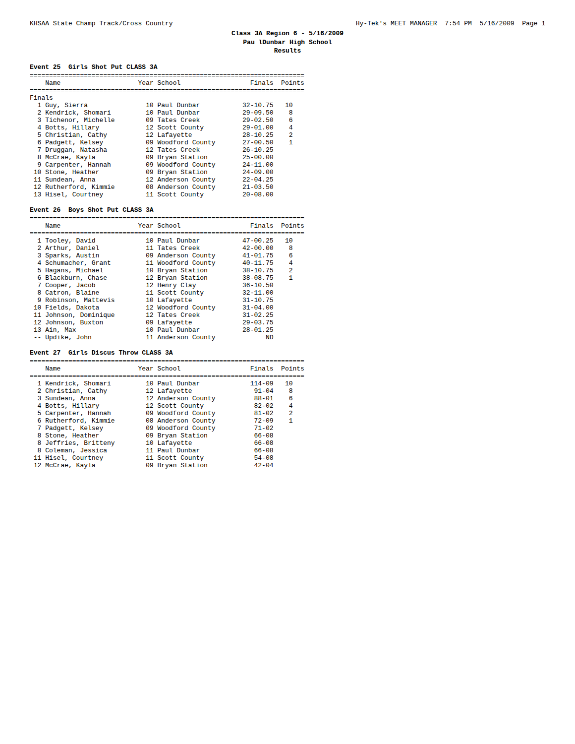KHSAA State Champ Track/Cross Country Hy-Tek's MEET MANAGER 7:54 PM 5/16/2009 Page 1
Class 3A Region 6 - 5/16/2009
Pau lDunbar High School
Results
Event 25 Girls Shot Put CLASS 3A
=======================================================================
    Name                    Year School                  Finals  Points
=======================================================================
Finals
  1 Guy, Sierra               10 Paul Dunbar           32-10.75   10
  2 Kendrick, Shomari         10 Paul Dunbar           29-09.50    8
  3 Tichenor, Michelle        09 Tates Creek           29-02.50    6
  4 Botts, Hillary            12 Scott County          29-01.00    4
  5 Christian, Cathy          12 Lafayette             28-10.25    2
  6 Padgett, Kelsey           09 Woodford County       27-00.50    1
  7 Druggan, Natasha          12 Tates Creek           26-10.25
  8 McCrae, Kayla             09 Bryan Station         25-00.00
  9 Carpenter, Hannah         09 Woodford County       24-11.00
 10 Stone, Heather            09 Bryan Station         24-09.00
 11 Sundean, Anna             12 Anderson County       22-04.25
 12 Rutherford, Kimmie        08 Anderson County       21-03.50
 13 Hisel, Courtney           11 Scott County          20-08.00
Event 26 Boys Shot Put CLASS 3A
=======================================================================
    Name                    Year School                  Finals  Points
=======================================================================
  1 Tooley, David             10 Paul Dunbar           47-00.25   10
  2 Arthur, Daniel            11 Tates Creek           42-00.00    8
  3 Sparks, Austin            09 Anderson County       41-01.75    6
  4 Schumacher, Grant         11 Woodford County       40-11.75    4
  5 Hagans, Michael           10 Bryan Station         38-10.75    2
  6 Blackburn, Chase          12 Bryan Station         38-08.75    1
  7 Cooper, Jacob             12 Henry Clay            36-10.50
  8 Catron, Blaine            11 Scott County          32-11.00
  9 Robinson, Mattevis        10 Lafayette             31-10.75
 10 Fields, Dakota            12 Woodford County       31-04.00
 11 Johnson, Dominique        12 Tates Creek           31-02.25
 12 Johnson, Buxton           09 Lafayette             29-03.75
 13 Ain, Max                  10 Paul Dunbar           28-01.25
 -- Updike, John              11 Anderson County             ND
Event 27 Girls Discus Throw CLASS 3A
=======================================================================
    Name                    Year School                  Finals  Points
=======================================================================
  1 Kendrick, Shomari         10 Paul Dunbar             114-09   10
  2 Christian, Cathy          12 Lafayette                91-04    8
  3 Sundean, Anna             12 Anderson County          88-01    6
  4 Botts, Hillary            12 Scott County             82-02    4
  5 Carpenter, Hannah         09 Woodford County          81-02    2
  6 Rutherford, Kimmie        08 Anderson County          72-09    1
  7 Padgett, Kelsey           09 Woodford County          71-02
  8 Stone, Heather            09 Bryan Station            66-08
  8 Jeffries, Britteny        10 Lafayette                66-08
  8 Coleman, Jessica          11 Paul Dunbar              66-08
 11 Hisel, Courtney           11 Scott County             54-08
 12 McCrae, Kayla             09 Bryan Station            42-04